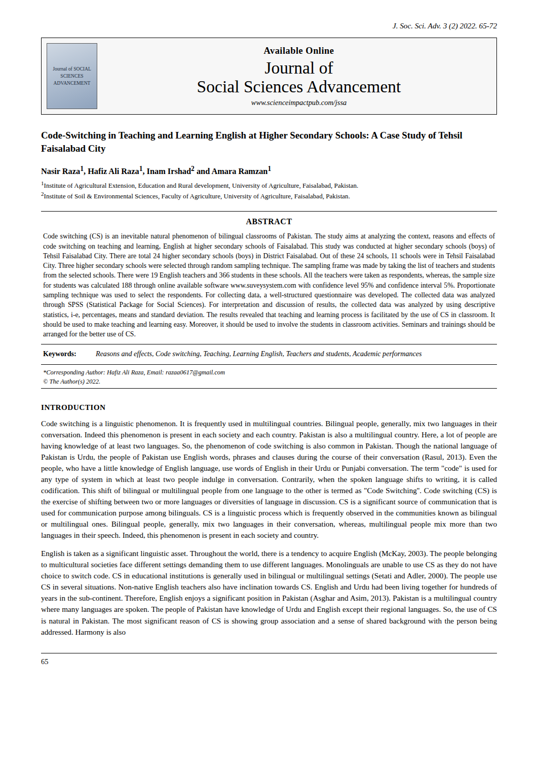J. Soc. Sci. Adv. 3 (2) 2022. 65-72
Journal of SOCIAL SCIENCES ADVANCEMENT
Available Online
Journal of
Social Sciences Advancement
www.scienceimpactpub.com/jssa
Code-Switching in Teaching and Learning English at Higher Secondary Schools: A Case Study of Tehsil Faisalabad City
Nasir Raza1, Hafiz Ali Raza1, Inam Irshad2 and Amara Ramzan1
1Institute of Agricultural Extension, Education and Rural development, University of Agriculture, Faisalabad, Pakistan.
2Institute of Soil & Environmental Sciences, Faculty of Agriculture, University of Agriculture, Faisalabad, Pakistan.
ABSTRACT
Code switching (CS) is an inevitable natural phenomenon of bilingual classrooms of Pakistan. The study aims at analyzing the context, reasons and effects of code switching on teaching and learning, English at higher secondary schools of Faisalabad. This study was conducted at higher secondary schools (boys) of Tehsil Faisalabad City. There are total 24 higher secondary schools (boys) in District Faisalabad. Out of these 24 schools, 11 schools were in Tehsil Faisalabad City. Three higher secondary schools were selected through random sampling technique. The sampling frame was made by taking the list of teachers and students from the selected schools. There were 19 English teachers and 366 students in these schools. All the teachers were taken as respondents, whereas, the sample size for students was calculated 188 through online available software www.suveysystem.com with confidence level 95% and confidence interval 5%. Proportionate sampling technique was used to select the respondents. For collecting data, a well-structured questionnaire was developed. The collected data was analyzed through SPSS (Statistical Package for Social Sciences). For interpretation and discussion of results, the collected data was analyzed by using descriptive statistics, i-e, percentages, means and standard deviation. The results revealed that teaching and learning process is facilitated by the use of CS in classroom. It should be used to make teaching and learning easy. Moreover, it should be used to involve the students in classroom activities. Seminars and trainings should be arranged for the better use of CS.
Keywords:
Reasons and effects, Code switching, Teaching, Learning English, Teachers and students, Academic performances
*Corresponding Author: Hafiz Ali Raza, Email: razaa0617@gmail.com
© The Author(s) 2022.
INTRODUCTION
Code switching is a linguistic phenomenon. It is frequently used in multilingual countries. Bilingual people, generally, mix two languages in their conversation. Indeed this phenomenon is present in each society and each country. Pakistan is also a multilingual country. Here, a lot of people are having knowledge of at least two languages. So, the phenomenon of code switching is also common in Pakistan. Though the national language of Pakistan is Urdu, the people of Pakistan use English words, phrases and clauses during the course of their conversation (Rasul, 2013). Even the people, who have a little knowledge of English language, use words of English in their Urdu or Punjabi conversation. The term "code" is used for any type of system in which at least two people indulge in conversation. Contrarily, when the spoken language shifts to writing, it is called codification. This shift of bilingual or multilingual people from one language to the other is termed as "Code Switching''. Code switching (CS) is the exercise of shifting between two or more languages or diversities of language in discussion. CS is a significant source of communication that is used for communication purpose among bilinguals. CS is a linguistic process which is frequently observed in the communities known as bilingual or multilingual ones. Bilingual people, generally, mix two languages in their conversation, whereas, multilingual people mix more than two languages in their speech. Indeed, this phenomenon is present in each society and country.
English is taken as a significant linguistic asset. Throughout the world, there is a tendency to acquire English (McKay, 2003). The people belonging to multicultural societies face different settings demanding them to use different languages. Monolinguals are unable to use CS as they do not have choice to switch code. CS in educational institutions is generally used in bilingual or multilingual settings (Setati and Adler, 2000). The people use CS in several situations. Non-native English teachers also have inclination towards CS. English and Urdu had been living together for hundreds of years in the sub-continent. Therefore, English enjoys a significant position in Pakistan (Asghar and Asim, 2013). Pakistan is a multilingual country where many languages are spoken. The people of Pakistan have knowledge of Urdu and English except their regional languages. So, the use of CS is natural in Pakistan. The most significant reason of CS is showing group association and a sense of shared background with the person being addressed. Harmony is also
65